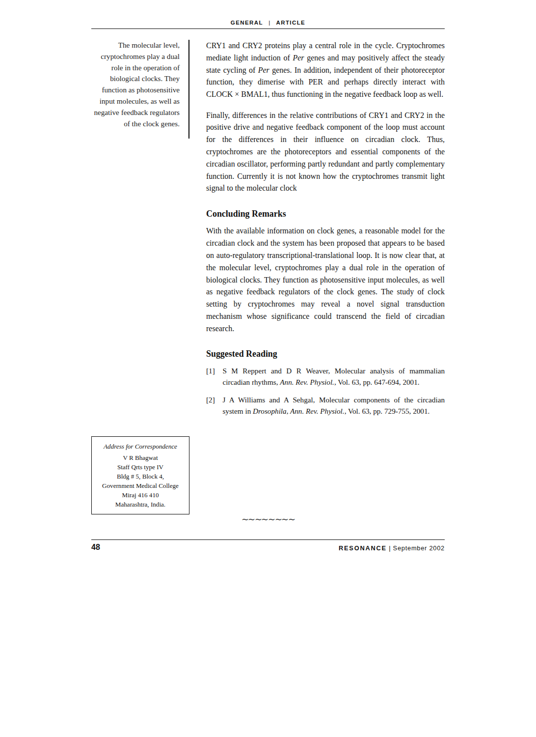GENERAL | ARTICLE
The molecular level, cryptochromes play a dual role in the operation of biological clocks. They function as photosensitive input molecules, as well as negative feedback regulators of the clock genes.
CRY1 and CRY2 proteins play a central role in the cycle. Cryptochromes mediate light induction of Per genes and may positively affect the steady state cycling of Per genes. In addition, independent of their photoreceptor function, they dimerise with PER and perhaps directly interact with CLOCK × BMAL1, thus functioning in the negative feedback loop as well.
Finally, differences in the relative contributions of CRY1 and CRY2 in the positive drive and negative feedback component of the loop must account for the differences in their influence on circadian clock. Thus, cryptochromes are the photoreceptors and essential components of the circadian oscillator, performing partly redundant and partly complementary function. Currently it is not known how the cryptochromes transmit light signal to the molecular clock
Concluding Remarks
With the available information on clock genes, a reasonable model for the circadian clock and the system has been proposed that appears to be based on auto-regulatory transcriptional-translational loop. It is now clear that, at the molecular level, cryptochromes play a dual role in the operation of biological clocks. They function as photosensitive input molecules, as well as negative feedback regulators of the clock genes. The study of clock setting by cryptochromes may reveal a novel signal transduction mechanism whose significance could transcend the field of circadian research.
Suggested Reading
S M Reppert and D R Weaver, Molecular analysis of mammalian circadian rhythms, Ann. Rev. Physiol., Vol. 63, pp. 647-694, 2001.
J A Williams and A Sehgal, Molecular components of the circadian system in Drosophila, Ann. Rev. Physiol., Vol. 63, pp. 729-755, 2001.
Address for Correspondence V R Bhagwat
Staff Qrts type IV
Bldg # 5, Block 4,
Government Medical College
Miraj 416 410
Maharashtra, India.
∼∼∼∼∼∼∼∼
48
RESONANCE | September 2002